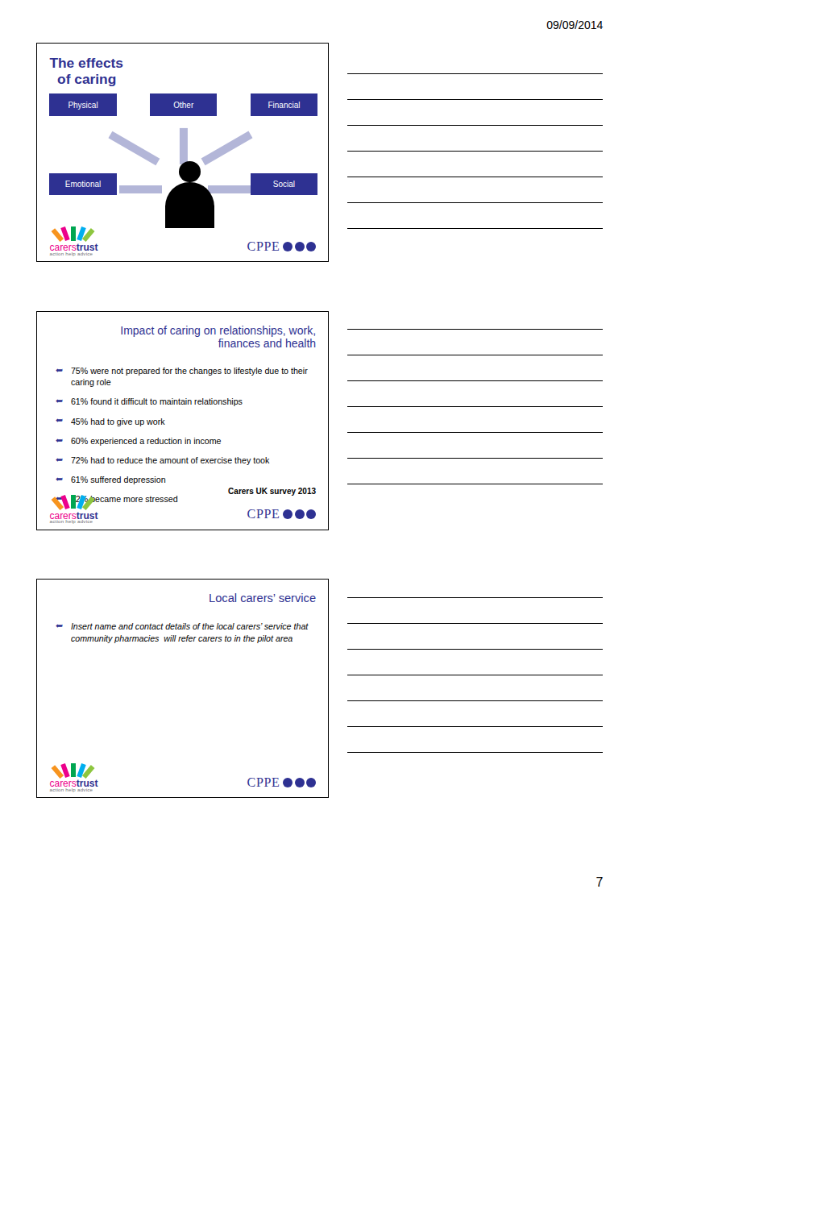09/09/2014
The effects
of caring
Physical
Other
Financial
Emotional
Social
carers trust
action help advice
CPPE
Impact of caring on relationships, work,
finances and health
75% were not prepared for the changes to lifestyle due to their caring role
61% found it difficult to maintain relationships
45% had to give up work
60% experienced a reduction in income
72% had to reduce the amount of exercise they took
61% suffered depression
92% became more stressed
Carers UK survey 2013
carers trust
action help advice
CPPE
Local carers’ service
Insert name and contact details of the local carers’ service that community pharmacies will refer carers to in the pilot area
carers trust
action help advice
CPPE
7